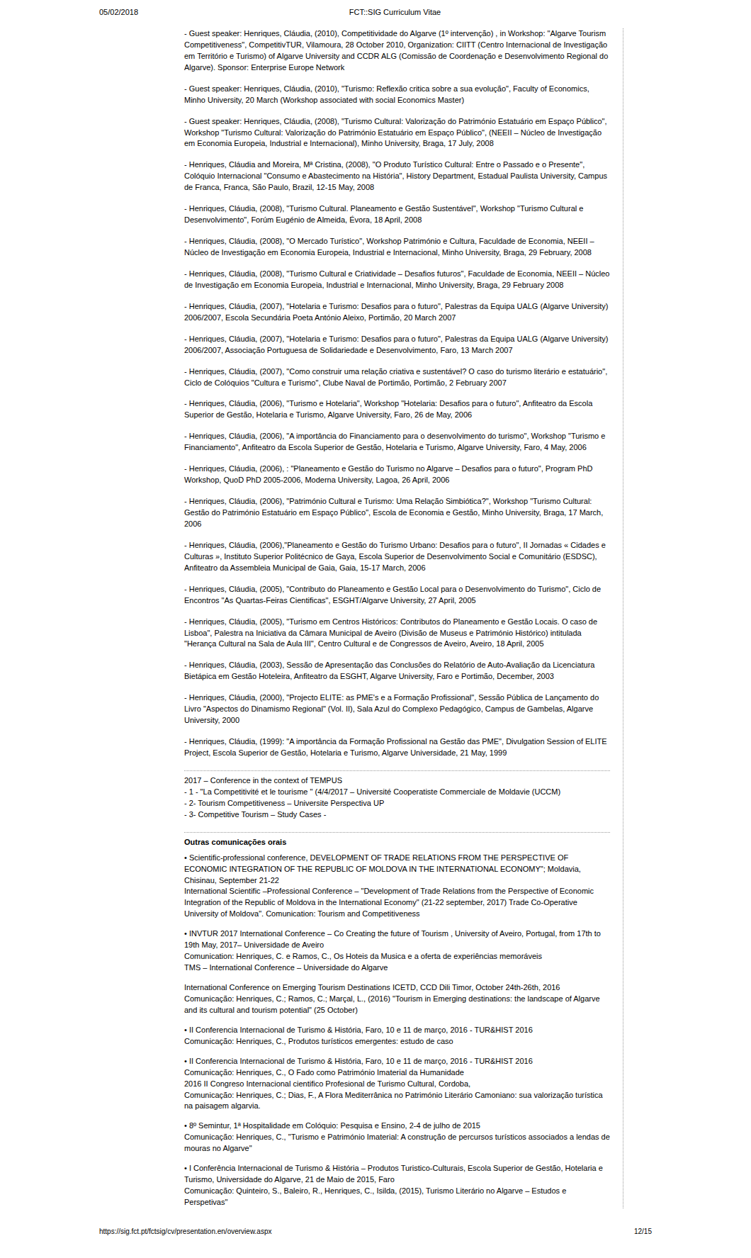05/02/2018
FCT::SIG Curriculum Vitae
- Guest speaker: Henriques, Cláudia, (2010), Competitividade do Algarve (1º intervenção) , in Workshop: "Algarve Tourism Competitiveness", CompetitivTUR, Vilamoura, 28 October 2010, Organization: CIITT (Centro Internacional de Investigação em Território e Turismo) of Algarve University and CCDR ALG (Comissão de Coordenação e Desenvolvimento Regional do Algarve). Sponsor: Enterprise Europe Network
- Guest speaker: Henriques, Cláudia, (2010), "Turismo: Reflexão critica sobre a sua evolução", Faculty of Economics, Minho University, 20 March (Workshop associated with social Economics Master)
- Guest speaker: Henriques, Cláudia, (2008), "Turismo Cultural: Valorização do Património Estatuário em Espaço Público", Workshop "Turismo Cultural: Valorização do Património Estatuário em Espaço Público", (NEEII – Núcleo de Investigação em Economia Europeia, Industrial e Internacional), Minho University, Braga, 17 July, 2008
- Henriques, Cláudia and Moreira, Mª Cristina, (2008), "O Produto Turístico Cultural: Entre o Passado e o Presente", Colóquio Internacional "Consumo e Abastecimento na História", History Department, Estadual Paulista University, Campus de Franca, Franca, São Paulo, Brazil, 12-15 May, 2008
- Henriques, Cláudia, (2008), "Turismo Cultural. Planeamento e Gestão Sustentável", Workshop "Turismo Cultural e Desenvolvimento", Forúm Eugénio de Almeida, Évora, 18 April, 2008
- Henriques, Cláudia, (2008), "O Mercado Turístico", Workshop Património e Cultura, Faculdade de Economia, NEEII – Núcleo de Investigação em Economia Europeia, Industrial e Internacional, Minho University, Braga, 29 February, 2008
- Henriques, Cláudia, (2008), "Turismo Cultural e Criatividade – Desafios futuros", Faculdade de Economia, NEEII – Núcleo de Investigação em Economia Europeia, Industrial e Internacional, Minho University, Braga, 29 February 2008
- Henriques, Cláudia, (2007), "Hotelaria e Turismo: Desafios para o futuro", Palestras da Equipa UALG (Algarve University) 2006/2007, Escola Secundária Poeta António Aleixo, Portimão, 20 March 2007
- Henriques, Cláudia, (2007), "Hotelaria e Turismo: Desafios para o futuro", Palestras da Equipa UALG (Algarve University) 2006/2007, Associação Portuguesa de Solidariedade e Desenvolvimento, Faro, 13 March 2007
- Henriques, Cláudia, (2007), "Como construir uma relação criativa e sustentável? O caso do turismo literário e estatuário", Ciclo de Colóquios "Cultura e Turismo", Clube Naval de Portimão, Portimão, 2 February 2007
- Henriques, Cláudia, (2006), "Turismo e Hotelaria", Workshop "Hotelaria: Desafios para o futuro", Anfiteatro da Escola Superior de Gestão, Hotelaria e Turismo, Algarve University, Faro, 26 de May, 2006
- Henriques, Cláudia, (2006), "A importância do Financiamento para o desenvolvimento do turismo", Workshop "Turismo e Financiamento", Anfiteatro da Escola Superior de Gestão, Hotelaria e Turismo, Algarve University, Faro, 4 May, 2006
- Henriques, Cláudia, (2006), : "Planeamento e Gestão do Turismo no Algarve – Desafios para o futuro", Program PhD Workshop, QuoD PhD 2005-2006, Moderna University, Lagoa, 26 April, 2006
- Henriques, Cláudia, (2006), "Património Cultural e Turismo: Uma Relação Simbiótica?", Workshop "Turismo Cultural: Gestão do Património Estatuário em Espaço Público", Escola de Economia e Gestão, Minho University, Braga, 17 March, 2006
- Henriques, Cláudia, (2006),"Planeamento e Gestão do Turismo Urbano: Desafios para o futuro", II Jornadas « Cidades e Culturas », Instituto Superior Politécnico de Gaya, Escola Superior de Desenvolvimento Social e Comunitário (ESDSC), Anfiteatro da Assembleia Municipal de Gaia, Gaia, 15-17 March, 2006
- Henriques, Cláudia, (2005), "Contributo do Planeamento e Gestão Local para o Desenvolvimento do Turismo", Ciclo de Encontros "As Quartas-Feiras Cientificas", ESGHT/Algarve University, 27 April, 2005
- Henriques, Cláudia, (2005), "Turismo em Centros Históricos: Contributos do Planeamento e Gestão Locais. O caso de Lisboa", Palestra na Iniciativa da Câmara Municipal de Aveiro (Divisão de Museus e Património Histórico) intitulada "Herança Cultural na Sala de Aula III", Centro Cultural e de Congressos de Aveiro, Aveiro, 18 April, 2005
- Henriques, Cláudia, (2003), Sessão de Apresentação das Conclusões do Relatório de Auto-Avaliação da Licenciatura Bietápica em Gestão Hoteleira, Anfiteatro da ESGHT, Algarve University, Faro e Portimão, December, 2003
- Henriques, Cláudia, (2000), "Projecto ELITE: as PME's e a Formação Profissional", Sessão Pública de Lançamento do Livro "Aspectos do Dinamismo Regional" (Vol. II), Sala Azul do Complexo Pedagógico, Campus de Gambelas, Algarve University, 2000
- Henriques, Cláudia, (1999): "A importância da Formação Profissional na Gestão das PME", Divulgation Session of ELITE Project, Escola Superior de Gestão, Hotelaria e Turismo, Algarve Universidade, 21 May, 1999
2017 – Conference in the context of TEMPUS
- 1 - "La Competitivité et le tourisme " (4/4/2017 – Université Cooperatiste Commerciale de Moldavie (UCCM)
- 2- Tourism Competitiveness – Universite Perspectiva UP
- 3- Competitive Tourism – Study Cases -
Outras comunicações orais
• Scientific-professional conference, DEVELOPMENT OF TRADE RELATIONS FROM THE PERSPECTIVE OF ECONOMIC INTEGRATION OF THE REPUBLIC OF MOLDOVA IN THE INTERNATIONAL ECONOMY"; Moldavia, Chisinau, September 21-22
International Scientific –Professional Conference – "Development of Trade Relations from the Perspective of Economic Integration of the Republic of Moldova in the International Economy" (21-22 september, 2017) Trade Co-Operative University of Moldova". Comunication: Tourism and Competitiveness
• INVTUR 2017 International Conference – Co Creating the future of Tourism , University of Aveiro, Portugal, from 17th to 19th May, 2017– Universidade de Aveiro
Comunication: Henriques, C. e Ramos, C., Os Hoteis da Musica e a oferta de experiências memoráveis
TMS – International Conference – Universidade do Algarve
International Conference on Emerging Tourism Destinations ICETD, CCD Dili Timor, October 24th-26th, 2016
Comunicação: Henriques, C.; Ramos, C.; Marçal, L., (2016) "Tourism in Emerging destinations: the landscape of Algarve and its cultural and tourism potential" (25 October)
• II Conferencia Internacional de Turismo & História, Faro, 10 e 11 de março, 2016 - TUR&HIST 2016
Comunicação: Henriques, C., Produtos turísticos emergentes: estudo de caso
• II Conferencia Internacional de Turismo & História, Faro, 10 e 11 de março, 2016 - TUR&HIST 2016
Comunicação: Henriques, C., O Fado como Património Imaterial da Humanidade
2016 II Congreso Internacional cientifico Profesional de Turismo Cultural, Cordoba,
Comunicação: Henriques, C.; Dias, F., A Flora Mediterrânica no Património Literário Camoniano: sua valorização turística na paisagem algarvia.
• 8º Semintur, 1ª Hospitalidade em Colóquio: Pesquisa e Ensino, 2-4 de julho de 2015
Comunicação: Henriques, C., "Turismo e Património Imaterial: A construção de percursos turísticos associados a lendas de mouras no Algarve"
• I Conferência Internacional de Turismo & História – Produtos Turistico-Culturais, Escola Superior de Gestão, Hotelaria e Turismo, Universidade do Algarve, 21 de Maio de 2015, Faro
Comunicação: Quinteiro, S., Baleiro, R., Henriques, C., Isilda, (2015), Turismo Literário no Algarve – Estudos e Perspetivas"
https://sig.fct.pt/fctsig/cv/presentation.en/overview.aspx
12/15